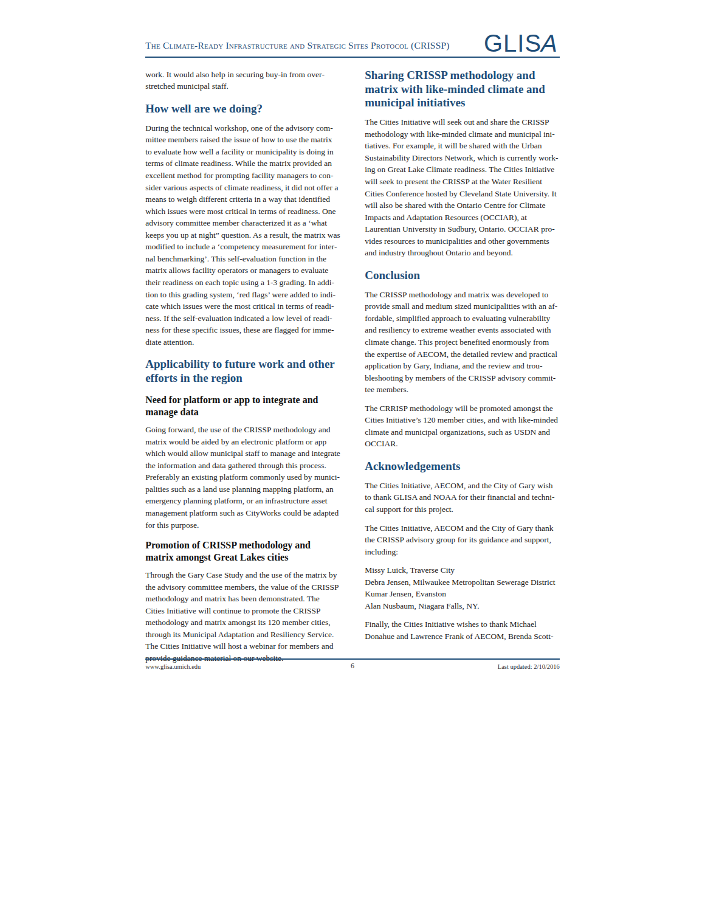The Climate-Ready Infrastructure and Strategic Sites Protocol (CRISSP)
GLISA
work. It would also help in securing buy-in from overstretched municipal staff.
How well are we doing?
During the technical workshop, one of the advisory committee members raised the issue of how to use the matrix to evaluate how well a facility or municipality is doing in terms of climate readiness. While the matrix provided an excellent method for prompting facility managers to consider various aspects of climate readiness, it did not offer a means to weigh different criteria in a way that identified which issues were most critical in terms of readiness. One advisory committee member characterized it as a ‘what keeps you up at night” question. As a result, the matrix was modified to include a ‘competency measurement for internal benchmarking’. This self-evaluation function in the matrix allows facility operators or managers to evaluate their readiness on each topic using a 1-3 grading. In addition to this grading system, ‘red flags’ were added to indicate which issues were the most critical in terms of readiness. If the self-evaluation indicated a low level of readiness for these specific issues, these are flagged for immediate attention.
Applicability to future work and other efforts in the region
Need for platform or app to integrate and manage data
Going forward, the use of the CRISSP methodology and matrix would be aided by an electronic platform or app which would allow municipal staff to manage and integrate the information and data gathered through this process. Preferably an existing platform commonly used by municipalities such as a land use planning mapping platform, an emergency planning platform, or an infrastructure asset management platform such as CityWorks could be adapted for this purpose.
Promotion of CRISSP methodology and matrix amongst Great Lakes cities
Through the Gary Case Study and the use of the matrix by the advisory committee members, the value of the CRISSP methodology and matrix has been demonstrated. The Cities Initiative will continue to promote the CRISSP methodology and matrix amongst its 120 member cities, through its Municipal Adaptation and Resiliency Service. The Cities Initiative will host a webinar for members and provide guidance material on our website.
Sharing CRISSP methodology and matrix with like-minded climate and municipal initiatives
The Cities Initiative will seek out and share the CRISSP methodology with like-minded climate and municipal initiatives. For example, it will be shared with the Urban Sustainability Directors Network, which is currently working on Great Lake Climate readiness. The Cities Initiative will seek to present the CRISSP at the Water Resilient Cities Conference hosted by Cleveland State University. It will also be shared with the Ontario Centre for Climate Impacts and Adaptation Resources (OCCIAR), at Laurentian University in Sudbury, Ontario. OCCIAR provides resources to municipalities and other governments and industry throughout Ontario and beyond.
Conclusion
The CRISSP methodology and matrix was developed to provide small and medium sized municipalities with an affordable, simplified approach to evaluating vulnerability and resiliency to extreme weather events associated with climate change. This project benefited enormously from the expertise of AECOM, the detailed review and practical application by Gary, Indiana, and the review and troubleshooting by members of the CRISSP advisory committee members.
The CRRISP methodology will be promoted amongst the Cities Initiative’s 120 member cities, and with like-minded climate and municipal organizations, such as USDN and OCCIAR.
Acknowledgements
The Cities Initiative, AECOM, and the City of Gary wish to thank GLISA and NOAA for their financial and technical support for this project.
The Cities Initiative, AECOM and the City of Gary thank the CRISSP advisory group for its guidance and support, including:
Missy Luick, Traverse City Debra Jensen, Milwaukee Metropolitan Sewerage District Kumar Jensen, Evanston Alan Nusbaum, Niagara Falls, NY.
Finally, the Cities Initiative wishes to thank Michael Donahue and Lawrence Frank of AECOM, Brenda Scott-
www.glisa.umich.edu
6
Last updated: 2/10/2016